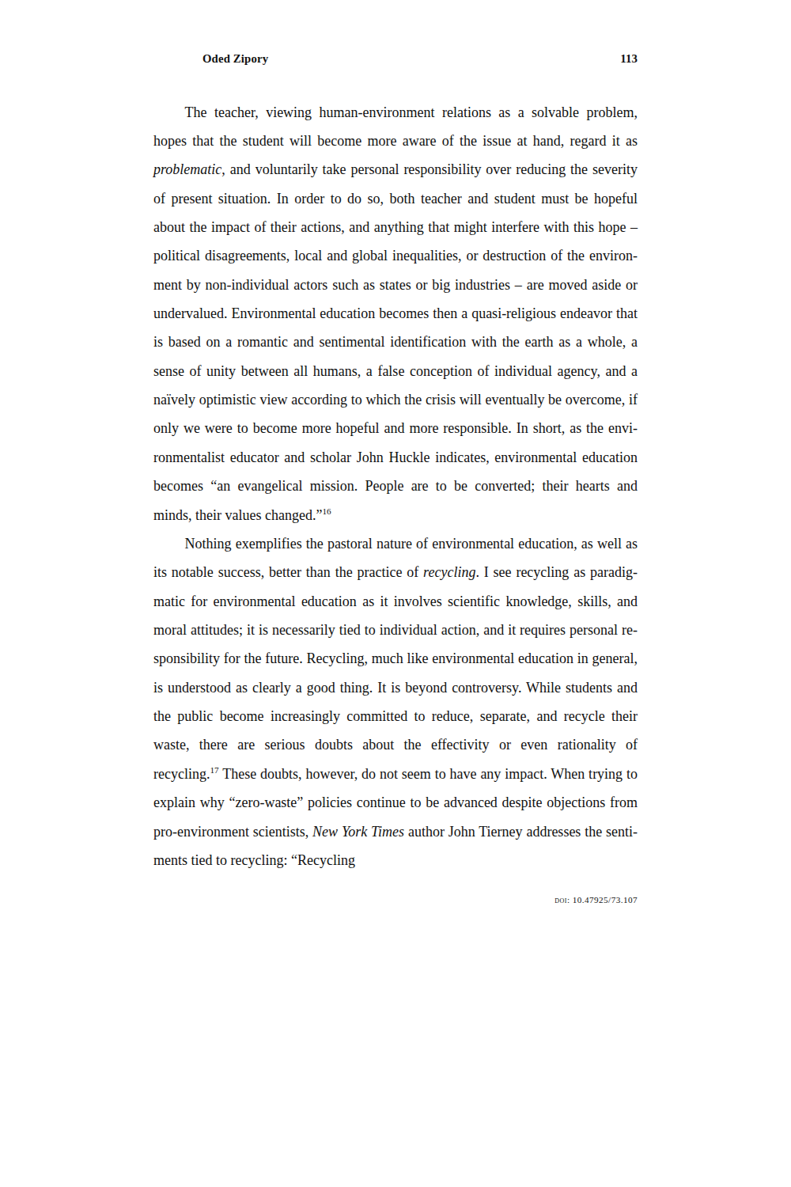Oded Zipory 113
The teacher, viewing human-environment relations as a solvable problem, hopes that the student will become more aware of the issue at hand, regard it as problematic, and voluntarily take personal responsibility over reducing the severity of present situation. In order to do so, both teacher and student must be hopeful about the impact of their actions, and anything that might interfere with this hope – political disagreements, local and global inequalities, or destruction of the environment by non-individual actors such as states or big industries – are moved aside or undervalued. Environmental education becomes then a quasi-religious endeavor that is based on a romantic and sentimental identification with the earth as a whole, a sense of unity between all humans, a false conception of individual agency, and a naïvely optimistic view according to which the crisis will eventually be overcome, if only we were to become more hopeful and more responsible. In short, as the environmentalist educator and scholar John Huckle indicates, environmental education becomes “an evangelical mission. People are to be converted; their hearts and minds, their values changed.”16
Nothing exemplifies the pastoral nature of environmental education, as well as its notable success, better than the practice of recycling. I see recycling as paradigmatic for environmental education as it involves scientific knowledge, skills, and moral attitudes; it is necessarily tied to individual action, and it requires personal responsibility for the future. Recycling, much like environmental education in general, is understood as clearly a good thing. It is beyond controversy. While students and the public become increasingly committed to reduce, separate, and recycle their waste, there are serious doubts about the effectivity or even rationality of recycling.17 These doubts, however, do not seem to have any impact. When trying to explain why “zero-waste” policies continue to be advanced despite objections from pro-environment scientists, New York Times author John Tierney addresses the sentiments tied to recycling: “Recycling
doi: 10.47925/73.107